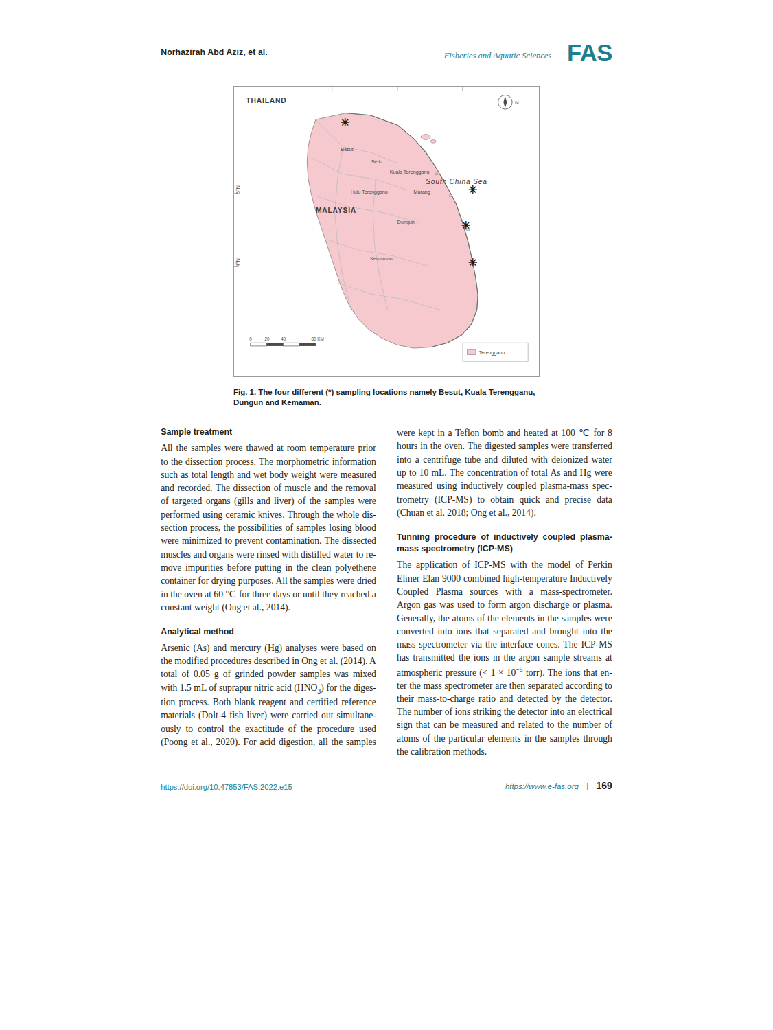Norhazirah Abd Aziz, et al.
Fisheries and Aquatic Sciences
FAS
THAILAND Besut Setiu Kuala Terengganu Hulu Terengganu Marang MALAYSIA Dungun Kemaman South China Sea 5°N 4°N ✳ ✳ ✳ ✳ N 0 20 40 80 KM Terengganu
Fig. 1. The four different (*) sampling locations namely Besut, Kuala Terengganu, Dungun and Kemaman.
Sample treatment
All the samples were thawed at room temperature prior to the dissection process. The morphometric information such as total length and wet body weight were measured and recorded. The dissection of muscle and the removal of targeted organs (gills and liver) of the samples were performed using ceramic knives. Through the whole dissection process, the possibilities of samples losing blood were minimized to prevent contamination. The dissected muscles and organs were rinsed with distilled water to remove impurities before putting in the clean polyethene container for drying purposes. All the samples were dried in the oven at 60 ℃ for three days or until they reached a constant weight (Ong et al., 2014).
Analytical method
Arsenic (As) and mercury (Hg) analyses were based on the modified procedures described in Ong et al. (2014). A total of 0.05 g of grinded powder samples was mixed with 1.5 mL of suprapur nitric acid (HNO3) for the digestion process. Both blank reagent and certified reference materials (Dolt-4 fish liver) were carried out simultaneously to control the exactitude of the procedure used (Poong et al., 2020). For acid digestion, all the samples were kept in a Teflon bomb and heated at 100 ℃ for 8 hours in the oven. The digested samples were transferred into a centrifuge tube and diluted with deionized water up to 10 mL. The concentration of total As and Hg were measured using inductively coupled plasma-mass spectrometry (ICP-MS) to obtain quick and precise data (Chuan et al. 2018; Ong et al., 2014).
Tunning procedure of inductively coupled plasma-mass spectrometry (ICP-MS)
The application of ICP-MS with the model of Perkin Elmer Elan 9000 combined high-temperature Inductively Coupled Plasma sources with a mass-spectrometer. Argon gas was used to form argon discharge or plasma. Generally, the atoms of the elements in the samples were converted into ions that separated and brought into the mass spectrometer via the interface cones. The ICP-MS has transmitted the ions in the argon sample streams at atmospheric pressure (< 1 × 10−5 torr). The ions that enter the mass spectrometer are then separated according to their mass-to-charge ratio and detected by the detector. The number of ions striking the detector into an electrical sign that can be measured and related to the number of atoms of the particular elements in the samples through the calibration methods.
https://doi.org/10.47853/FAS.2022.e15
https://www.e-fas.org | 169